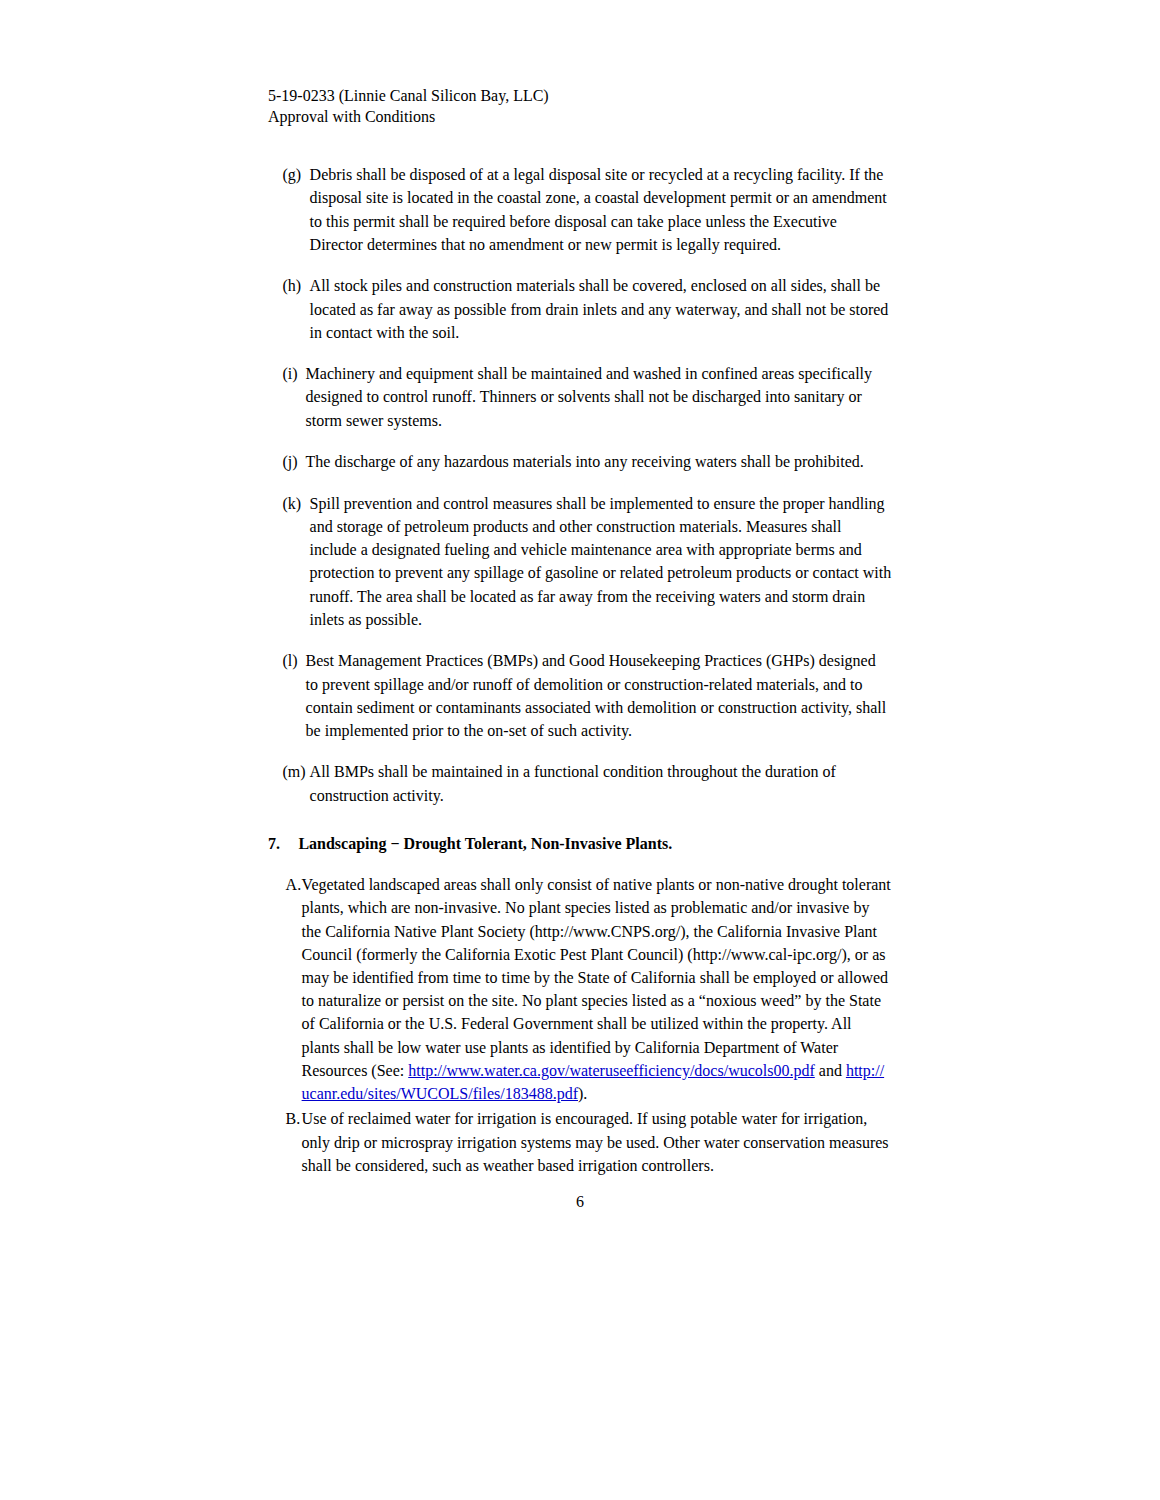5-19-0233 (Linnie Canal Silicon Bay, LLC)
Approval with Conditions
(g) Debris shall be disposed of at a legal disposal site or recycled at a recycling facility. If the disposal site is located in the coastal zone, a coastal development permit or an amendment to this permit shall be required before disposal can take place unless the Executive Director determines that no amendment or new permit is legally required.
(h) All stock piles and construction materials shall be covered, enclosed on all sides, shall be located as far away as possible from drain inlets and any waterway, and shall not be stored in contact with the soil.
(i) Machinery and equipment shall be maintained and washed in confined areas specifically designed to control runoff. Thinners or solvents shall not be discharged into sanitary or storm sewer systems.
(j) The discharge of any hazardous materials into any receiving waters shall be prohibited.
(k) Spill prevention and control measures shall be implemented to ensure the proper handling and storage of petroleum products and other construction materials. Measures shall include a designated fueling and vehicle maintenance area with appropriate berms and protection to prevent any spillage of gasoline or related petroleum products or contact with runoff. The area shall be located as far away from the receiving waters and storm drain inlets as possible.
(l) Best Management Practices (BMPs) and Good Housekeeping Practices (GHPs) designed to prevent spillage and/or runoff of demolition or construction-related materials, and to contain sediment or contaminants associated with demolition or construction activity, shall be implemented prior to the on-set of such activity.
(m) All BMPs shall be maintained in a functional condition throughout the duration of construction activity.
7. Landscaping − Drought Tolerant, Non-Invasive Plants.
A. Vegetated landscaped areas shall only consist of native plants or non-native drought tolerant plants, which are non-invasive. No plant species listed as problematic and/or invasive by the California Native Plant Society (http://www.CNPS.org/), the California Invasive Plant Council (formerly the California Exotic Pest Plant Council) (http://www.cal-ipc.org/), or as may be identified from time to time by the State of California shall be employed or allowed to naturalize or persist on the site. No plant species listed as a “noxious weed” by the State of California or the U.S. Federal Government shall be utilized within the property. All plants shall be low water use plants as identified by California Department of Water Resources (See: http://www.water.ca.gov/wateruseefficiency/docs/wucols00.pdf and http://ucanr.edu/sites/WUCOLS/files/183488.pdf).
B. Use of reclaimed water for irrigation is encouraged. If using potable water for irrigation, only drip or microspray irrigation systems may be used. Other water conservation measures shall be considered, such as weather based irrigation controllers.
6